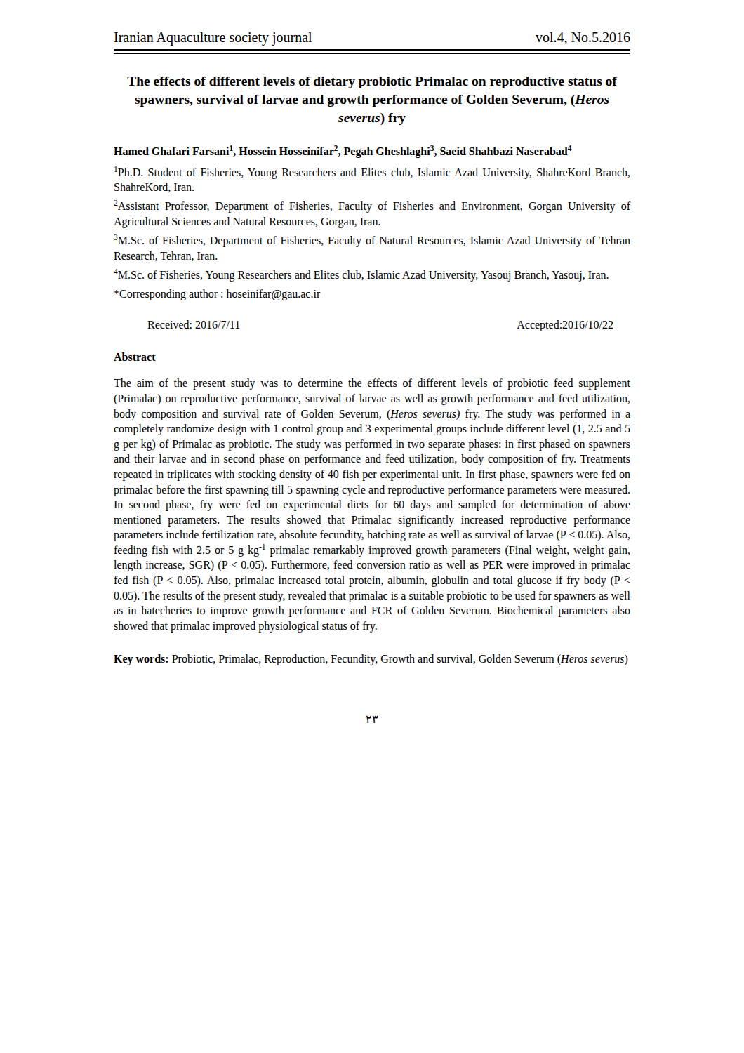Iranian Aquaculture society journal vol.4, No.5.2016
The effects of different levels of dietary probiotic Primalac on reproductive status of spawners, survival of larvae and growth performance of Golden Severum, (Heros severus) fry
Hamed Ghafari Farsani1, Hossein Hosseinifar2, Pegah Gheshlaghi3, Saeid Shahbazi Naserabad4
1Ph.D. Student of Fisheries, Young Researchers and Elites club, Islamic Azad University, ShahreKord Branch, ShahreKord, Iran.
2Assistant Professor, Department of Fisheries, Faculty of Fisheries and Environment, Gorgan University of Agricultural Sciences and Natural Resources, Gorgan, Iran.
3M.Sc. of Fisheries, Department of Fisheries, Faculty of Natural Resources, Islamic Azad University of Tehran Research, Tehran, Iran.
4M.Sc. of Fisheries, Young Researchers and Elites club, Islamic Azad University, Yasouj Branch, Yasouj, Iran.
*Corresponding author : hoseinifar@gau.ac.ir
Received: 2016/7/11 Accepted:2016/10/22
Abstract
The aim of the present study was to determine the effects of different levels of probiotic feed supplement (Primalac) on reproductive performance, survival of larvae as well as growth performance and feed utilization, body composition and survival rate of Golden Severum, (Heros severus) fry. The study was performed in a completely randomize design with 1 control group and 3 experimental groups include different level (1, 2.5 and 5 g per kg) of Primalac as probiotic. The study was performed in two separate phases: in first phased on spawners and their larvae and in second phase on performance and feed utilization, body composition of fry. Treatments repeated in triplicates with stocking density of 40 fish per experimental unit. In first phase, spawners were fed on primalac before the first spawning till 5 spawning cycle and reproductive performance parameters were measured. In second phase, fry were fed on experimental diets for 60 days and sampled for determination of above mentioned parameters. The results showed that Primalac significantly increased reproductive performance parameters include fertilization rate, absolute fecundity, hatching rate as well as survival of larvae (P < 0.05). Also, feeding fish with 2.5 or 5 g kg-1 primalac remarkably improved growth parameters (Final weight, weight gain, length increase, SGR) (P < 0.05). Furthermore, feed conversion ratio as well as PER were improved in primalac fed fish (P < 0.05). Also, primalac increased total protein, albumin, globulin and total glucose if fry body (P < 0.05). The results of the present study, revealed that primalac is a suitable probiotic to be used for spawners as well as in hatecheries to improve growth performance and FCR of Golden Severum. Biochemical parameters also showed that primalac improved physiological status of fry.
Key words: Probiotic, Primalac, Reproduction, Fecundity, Growth and survival, Golden Severum (Heros severus)
٢٣